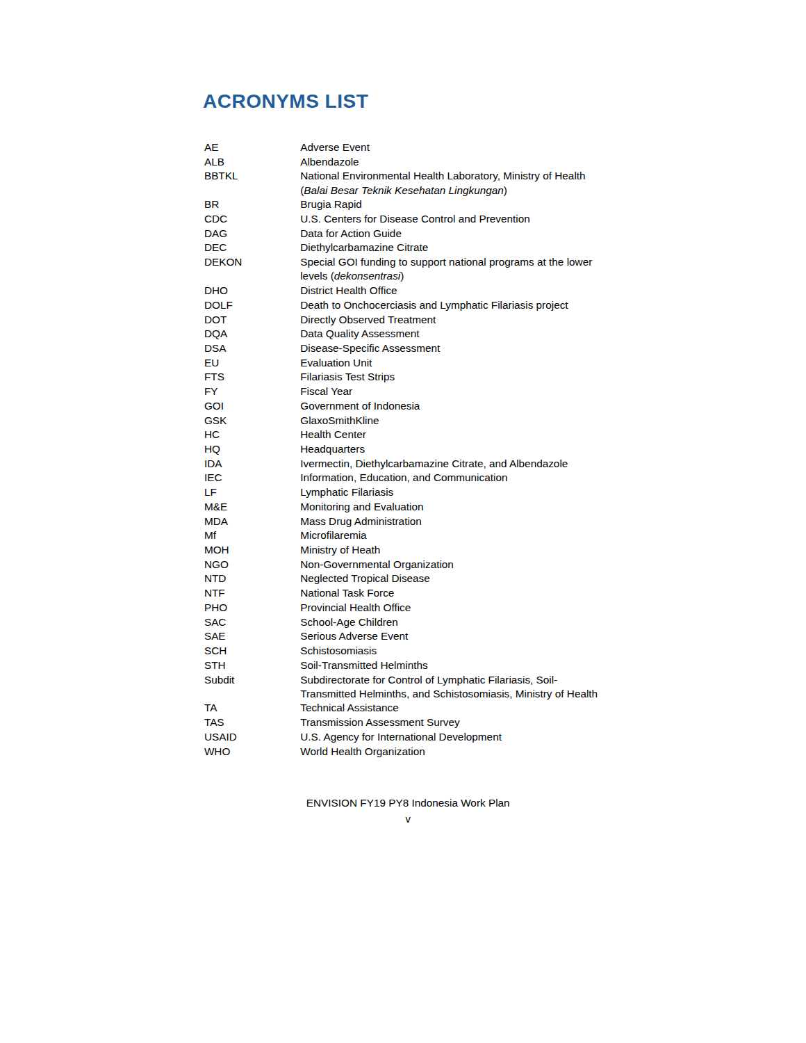ACRONYMS LIST
| AE | Adverse Event |
| ALB | Albendazole |
| BBTKL | National Environmental Health Laboratory, Ministry of Health ( Balai Besar Teknik Kesehatan Lingkungan ) |
| BR | Brugia Rapid |
| CDC | U.S. Centers for Disease Control and Prevention |
| DAG | Data for Action Guide |
| DEC | Diethylcarbamazine Citrate |
| DEKON | Special GOI funding to support national programs at the lower levels ( dekonsentrasi ) |
| DHO | District Health Office |
| DOLF | Death to Onchocerciasis and Lymphatic Filariasis project |
| DOT | Directly Observed Treatment |
| DQA | Data Quality Assessment |
| DSA | Disease-Specific Assessment |
| EU | Evaluation Unit |
| FTS | Filariasis Test Strips |
| FY | Fiscal Year |
| GOI | Government of Indonesia |
| GSK | GlaxoSmithKline |
| HC | Health Center |
| HQ | Headquarters |
| IDA | Ivermectin, Diethylcarbamazine Citrate, and Albendazole |
| IEC | Information, Education, and Communication |
| LF | Lymphatic Filariasis |
| M&E | Monitoring and Evaluation |
| MDA | Mass Drug Administration |
| Mf | Microfilaremia |
| MOH | Ministry of Heath |
| NGO | Non-Governmental Organization |
| NTD | Neglected Tropical Disease |
| NTF | National Task Force |
| PHO | Provincial Health Office |
| SAC | School-Age Children |
| SAE | Serious Adverse Event |
| SCH | Schistosomiasis |
| STH | Soil-Transmitted Helminths |
| Subdit | Subdirectorate for Control of Lymphatic Filariasis, Soil-Transmitted Helminths, and Schistosomiasis, Ministry of Health |
| TA | Technical Assistance |
| TAS | Transmission Assessment Survey |
| USAID | U.S. Agency for International Development |
| WHO | World Health Organization |
ENVISION FY19 PY8 Indonesia Work Plan
v